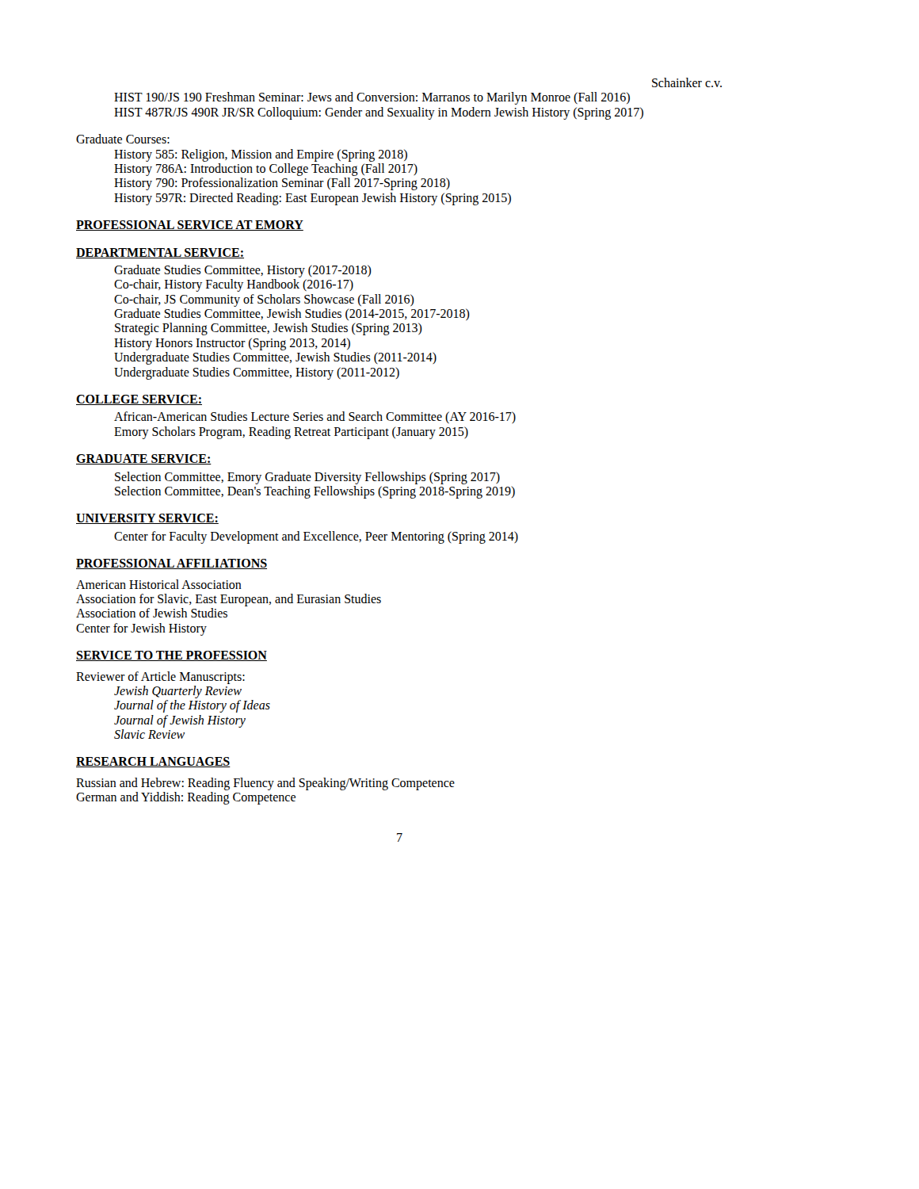Schainker c.v.
HIST 190/JS 190 Freshman Seminar: Jews and Conversion: Marranos to Marilyn Monroe (Fall 2016)
HIST 487R/JS 490R JR/SR Colloquium: Gender and Sexuality in Modern Jewish History (Spring 2017)
Graduate Courses:
History 585: Religion, Mission and Empire (Spring 2018)
History 786A: Introduction to College Teaching (Fall 2017)
History 790: Professionalization Seminar (Fall 2017-Spring 2018)
History 597R: Directed Reading: East European Jewish History (Spring 2015)
PROFESSIONAL SERVICE AT EMORY
DEPARTMENTAL SERVICE:
Graduate Studies Committee, History (2017-2018)
Co-chair, History Faculty Handbook (2016-17)
Co-chair, JS Community of Scholars Showcase (Fall 2016)
Graduate Studies Committee, Jewish Studies (2014-2015, 2017-2018)
Strategic Planning Committee, Jewish Studies (Spring 2013)
History Honors Instructor (Spring 2013, 2014)
Undergraduate Studies Committee, Jewish Studies (2011-2014)
Undergraduate Studies Committee, History (2011-2012)
COLLEGE SERVICE:
African-American Studies Lecture Series and Search Committee (AY 2016-17)
Emory Scholars Program, Reading Retreat Participant (January 2015)
GRADUATE SERVICE:
Selection Committee, Emory Graduate Diversity Fellowships (Spring 2017)
Selection Committee, Dean's Teaching Fellowships (Spring 2018-Spring 2019)
UNIVERSITY SERVICE:
Center for Faculty Development and Excellence, Peer Mentoring (Spring 2014)
PROFESSIONAL AFFILIATIONS
American Historical Association
Association for Slavic, East European, and Eurasian Studies
Association of Jewish Studies
Center for Jewish History
SERVICE TO THE PROFESSION
Reviewer of Article Manuscripts:
Jewish Quarterly Review
Journal of the History of Ideas
Journal of Jewish History
Slavic Review
RESEARCH LANGUAGES
Russian and Hebrew: Reading Fluency and Speaking/Writing Competence
German and Yiddish: Reading Competence
7